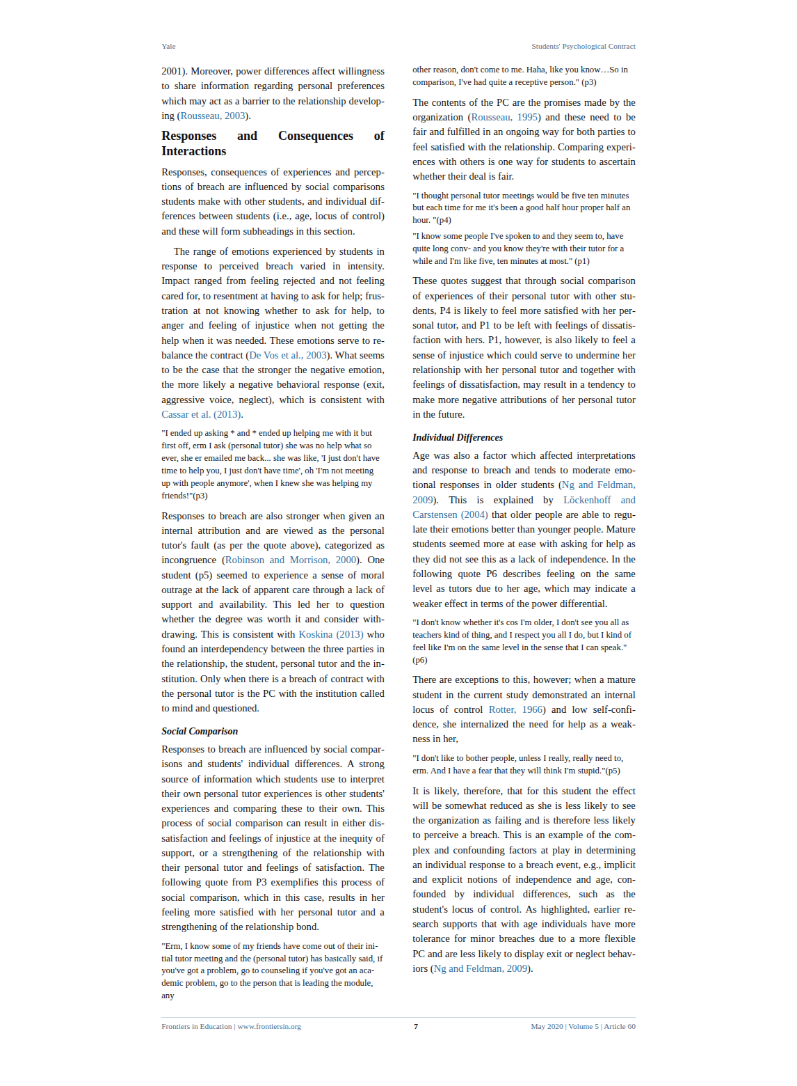Yale Students' Psychological Contract
2001). Moreover, power differences affect willingness to share information regarding personal preferences which may act as a barrier to the relationship developing (Rousseau, 2003).
Responses and Consequences of Interactions
Responses, consequences of experiences and perceptions of breach are influenced by social comparisons students make with other students, and individual differences between students (i.e., age, locus of control) and these will form subheadings in this section.
The range of emotions experienced by students in response to perceived breach varied in intensity. Impact ranged from feeling rejected and not feeling cared for, to resentment at having to ask for help; frustration at not knowing whether to ask for help, to anger and feeling of injustice when not getting the help when it was needed. These emotions serve to rebalance the contract (De Vos et al., 2003). What seems to be the case that the stronger the negative emotion, the more likely a negative behavioral response (exit, aggressive voice, neglect), which is consistent with Cassar et al. (2013).
"I ended up asking * and * ended up helping me with it but first off, erm I ask (personal tutor) she was no help what so ever, she er emailed me back... she was like, 'I just don't have time to help you, I just don't have time', oh 'I'm not meeting up with people anymore', when I knew she was helping my friends!"(p3)
Responses to breach are also stronger when given an internal attribution and are viewed as the personal tutor's fault (as per the quote above), categorized as incongruence (Robinson and Morrison, 2000). One student (p5) seemed to experience a sense of moral outrage at the lack of apparent care through a lack of support and availability. This led her to question whether the degree was worth it and consider withdrawing. This is consistent with Koskina (2013) who found an interdependency between the three parties in the relationship, the student, personal tutor and the institution. Only when there is a breach of contract with the personal tutor is the PC with the institution called to mind and questioned.
Social Comparison
Responses to breach are influenced by social comparisons and students' individual differences. A strong source of information which students use to interpret their own personal tutor experiences is other students' experiences and comparing these to their own. This process of social comparison can result in either dissatisfaction and feelings of injustice at the inequity of support, or a strengthening of the relationship with their personal tutor and feelings of satisfaction. The following quote from P3 exemplifies this process of social comparison, which in this case, results in her feeling more satisfied with her personal tutor and a strengthening of the relationship bond.
"Erm, I know some of my friends have come out of their initial tutor meeting and the (personal tutor) has basically said, if you've got a problem, go to counseling if you've got an academic problem, go to the person that is leading the module, any
other reason, don't come to me. Haha, like you know…So in comparison, I've had quite a receptive person." (p3)
The contents of the PC are the promises made by the organization (Rousseau, 1995) and these need to be fair and fulfilled in an ongoing way for both parties to feel satisfied with the relationship. Comparing experiences with others is one way for students to ascertain whether their deal is fair.
"I thought personal tutor meetings would be five ten minutes but each time for me it's been a good half hour proper half an hour. "(p4)
"I know some people I've spoken to and they seem to, have quite long conv- and you know they're with their tutor for a while and I'm like five, ten minutes at most." (p1)
These quotes suggest that through social comparison of experiences of their personal tutor with other students, P4 is likely to feel more satisfied with her personal tutor, and P1 to be left with feelings of dissatisfaction with hers. P1, however, is also likely to feel a sense of injustice which could serve to undermine her relationship with her personal tutor and together with feelings of dissatisfaction, may result in a tendency to make more negative attributions of her personal tutor in the future.
Individual Differences
Age was also a factor which affected interpretations and response to breach and tends to moderate emotional responses in older students (Ng and Feldman, 2009). This is explained by Löckenhoff and Carstensen (2004) that older people are able to regulate their emotions better than younger people. Mature students seemed more at ease with asking for help as they did not see this as a lack of independence. In the following quote P6 describes feeling on the same level as tutors due to her age, which may indicate a weaker effect in terms of the power differential.
"I don't know whether it's cos I'm older, I don't see you all as teachers kind of thing, and I respect you all I do, but I kind of feel like I'm on the same level in the sense that I can speak." (p6)
There are exceptions to this, however; when a mature student in the current study demonstrated an internal locus of control Rotter, 1966) and low self-confidence, she internalized the need for help as a weakness in her,
"I don't like to bother people, unless I really, really need to, erm. And I have a fear that they will think I'm stupid."(p5)
It is likely, therefore, that for this student the effect will be somewhat reduced as she is less likely to see the organization as failing and is therefore less likely to perceive a breach. This is an example of the complex and confounding factors at play in determining an individual response to a breach event, e.g., implicit and explicit notions of independence and age, confounded by individual differences, such as the student's locus of control. As highlighted, earlier research supports that with age individuals have more tolerance for minor breaches due to a more flexible PC and are less likely to display exit or neglect behaviors (Ng and Feldman, 2009).
Frontiers in Education | www.frontiersin.org 7 May 2020 | Volume 5 | Article 60